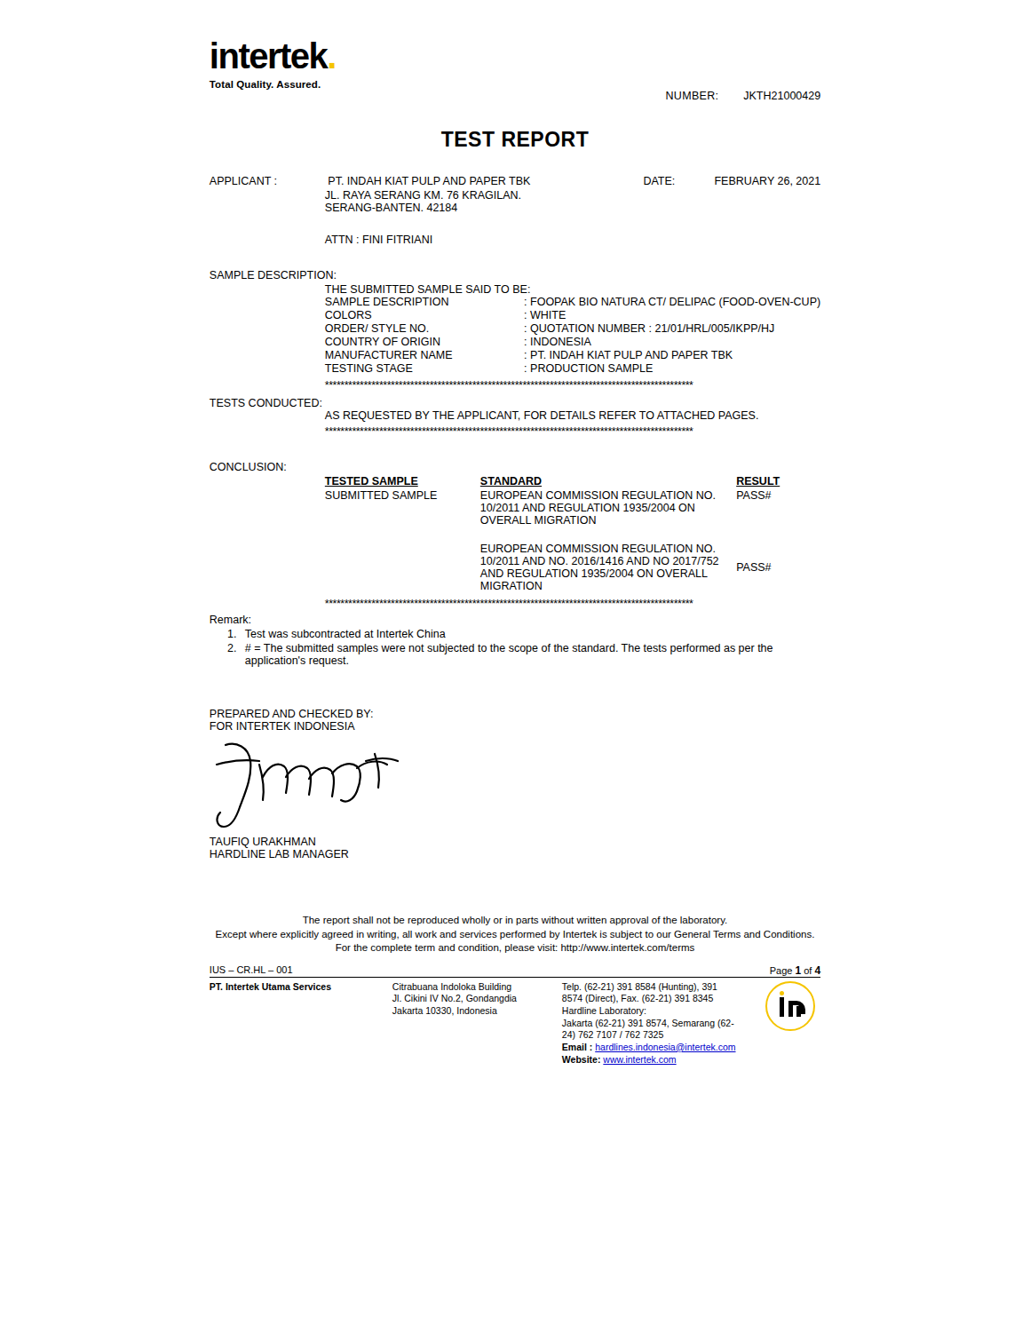intertek.
Total Quality. Assured.
NUMBER: JKTH21000429
TEST REPORT
APPLICANT : PT. INDAH KIAT PULP AND PAPER TBK DATE: FEBRUARY 26, 2021
JL. RAYA SERANG KM. 76 KRAGILAN.
SERANG-BANTEN. 42184
ATTN : FINI FITRIANI
SAMPLE DESCRIPTION:
THE SUBMITTED SAMPLE SAID TO BE:
| SAMPLE DESCRIPTION | : FOOPAK BIO NATURA CT/ DELIPAC (FOOD-OVEN-CUP) |
| COLORS | : WHITE |
| ORDER/ STYLE NO. | : QUOTATION NUMBER : 21/01/HRL/005/IKPP/HJ |
| COUNTRY OF ORIGIN | : INDONESIA |
| MANUFACTURER NAME | : PT. INDAH KIAT PULP AND PAPER TBK |
| TESTING STAGE | : PRODUCTION SAMPLE |
***********************************************************************************************
TESTS CONDUCTED:
AS REQUESTED BY THE APPLICANT, FOR DETAILS REFER TO ATTACHED PAGES.
***********************************************************************************************
CONCLUSION:
| TESTED SAMPLE | STANDARD | RESULT |
| --- | --- | --- |
| SUBMITTED SAMPLE | EUROPEAN COMMISSION REGULATION NO. 10/2011 AND REGULATION 1935/2004 ON OVERALL MIGRATION | PASS# |
| | EUROPEAN COMMISSION REGULATION NO. 10/2011 AND NO. 2016/1416 AND NO 2017/752 AND REGULATION 1935/2004 ON OVERALL MIGRATION | PASS# |
***********************************************************************************************
Remark:
Test was subcontracted at Intertek China
# = The submitted samples were not subjected to the scope of the standard. The tests performed as per the application's request.
PREPARED AND CHECKED BY:
FOR INTERTEK INDONESIA
TAUFIQ URAKHMAN
HARDLINE LAB MANAGER
The report shall not be reproduced wholly or in parts without written approval of the laboratory.
Except where explicitly agreed in writing, all work and services performed by Intertek is subject to our General Terms and Conditions.
For the complete term and condition, please visit: http://www.intertek.com/terms
IUS – CR.HL – 001 Page 1 of 4
| PT. Intertek Utama Services | Citrabuana Indoloka Building Jl. Cikini IV No.2, Gondangdia Jakarta 10330, Indonesia | Telp. (62-21) 391 8584 (Hunting), 391 8574 (Direct), Fax. (62-21) 391 8345 Hardline Laboratory: Jakarta (62-21) 391 8574, Semarang (62-24) 762 7107 / 762 7325 Email : hardlines.indonesia@intertek.com Website: www.intertek.com | |